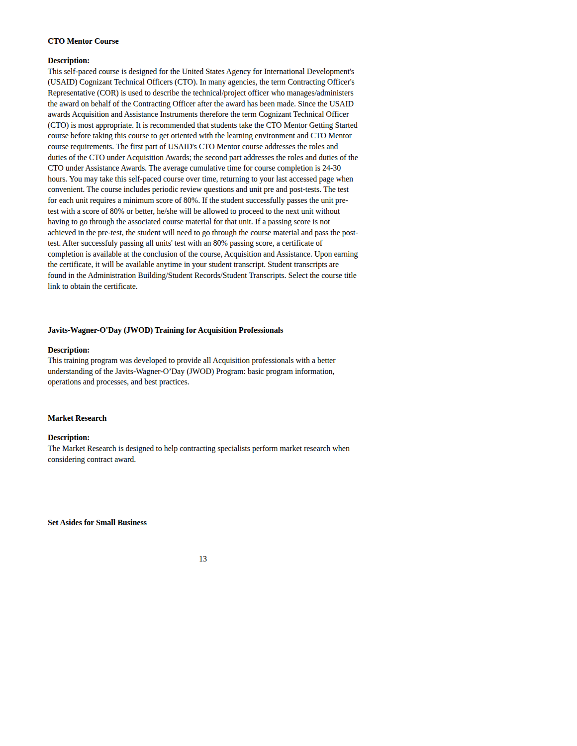CTO Mentor Course
Description:
This self-paced course is designed for the United States Agency for International Development's (USAID) Cognizant Technical Officers (CTO). In many agencies, the term Contracting Officer's Representative (COR) is used to describe the technical/project officer who manages/administers the award on behalf of the Contracting Officer after the award has been made. Since the USAID awards Acquisition and Assistance Instruments therefore the term Cognizant Technical Officer (CTO) is most appropriate. It is recommended that students take the CTO Mentor Getting Started course before taking this course to get oriented with the learning environment and CTO Mentor course requirements. The first part of USAID's CTO Mentor course addresses the roles and duties of the CTO under Acquisition Awards; the second part addresses the roles and duties of the CTO under Assistance Awards. The average cumulative time for course completion is 24-30 hours. You may take this self-paced course over time, returning to your last accessed page when convenient. The course includes periodic review questions and unit pre and post-tests. The test for each unit requires a minimum score of 80%. If the student successfully passes the unit pre-test with a score of 80% or better, he/she will be allowed to proceed to the next unit without having to go through the associated course material for that unit. If a passing score is not achieved in the pre-test, the student will need to go through the course material and pass the post-test. After successfuly passing all units' test with an 80% passing score, a certificate of completion is available at the conclusion of the course, Acquisition and Assistance. Upon earning the certificate, it will be available anytime in your student transcript. Student transcripts are found in the Administration Building/Student Records/Student Transcripts. Select the course title link to obtain the certificate.
Javits-Wagner-O'Day (JWOD) Training for Acquisition Professionals
Description:
This training program was developed to provide all Acquisition professionals with a better understanding of the Javits-Wagner-O’Day (JWOD) Program: basic program information, operations and processes, and best practices.
Market Research
Description:
The Market Research is designed to help contracting specialists perform market research when considering contract award.
Set Asides for Small Business
13